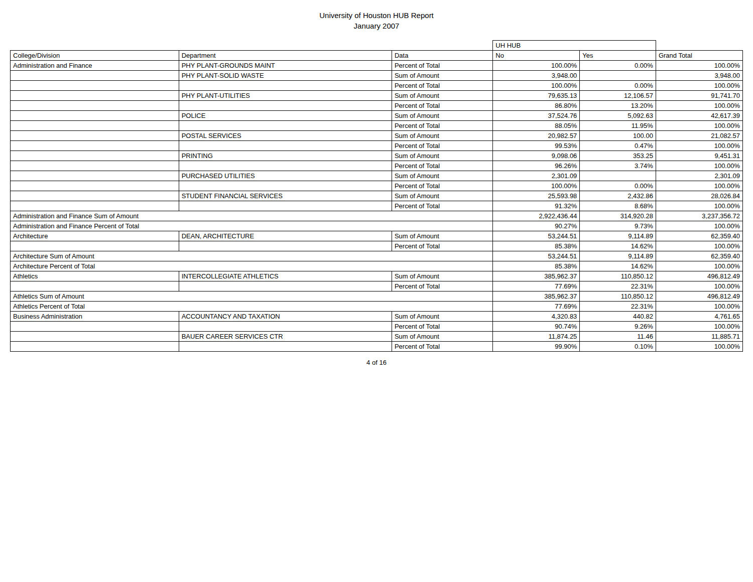University of Houston HUB Report
January 2007
| | | | UH HUB | |
| College/Division | Department | Data | No | Yes | Grand Total |
| Administration and Finance | PHY PLANT-GROUNDS MAINT | Percent of Total | 100.00% | 0.00% | 100.00% |
| | PHY PLANT-SOLID WASTE | Sum of Amount | 3,948.00 | | 3,948.00 |
| | | Percent of Total | 100.00% | 0.00% | 100.00% |
| | PHY PLANT-UTILITIES | Sum of Amount | 79,635.13 | 12,106.57 | 91,741.70 |
| | | Percent of Total | 86.80% | 13.20% | 100.00% |
| | POLICE | Sum of Amount | 37,524.76 | 5,092.63 | 42,617.39 |
| | | Percent of Total | 88.05% | 11.95% | 100.00% |
| | POSTAL SERVICES | Sum of Amount | 20,982.57 | 100.00 | 21,082.57 |
| | | Percent of Total | 99.53% | 0.47% | 100.00% |
| | PRINTING | Sum of Amount | 9,098.06 | 353.25 | 9,451.31 |
| | | Percent of Total | 96.26% | 3.74% | 100.00% |
| | PURCHASED UTILITIES | Sum of Amount | 2,301.09 | | 2,301.09 |
| | | Percent of Total | 100.00% | 0.00% | 100.00% |
| | STUDENT FINANCIAL SERVICES | Sum of Amount | 25,593.98 | 2,432.86 | 28,026.84 |
| | | Percent of Total | 91.32% | 8.68% | 100.00% |
| Administration and Finance Sum of Amount | 2,922,436.44 | 314,920.28 | 3,237,356.72 |
| Administration and Finance Percent of Total | 90.27% | 9.73% | 100.00% |
| Architecture | DEAN, ARCHITECTURE | Sum of Amount | 53,244.51 | 9,114.89 | 62,359.40 |
| | | Percent of Total | 85.38% | 14.62% | 100.00% |
| Architecture Sum of Amount | 53,244.51 | 9,114.89 | 62,359.40 |
| Architecture Percent of Total | 85.38% | 14.62% | 100.00% |
| Athletics | INTERCOLLEGIATE ATHLETICS | Sum of Amount | 385,962.37 | 110,850.12 | 496,812.49 |
| | | Percent of Total | 77.69% | 22.31% | 100.00% |
| Athletics Sum of Amount | 385,962.37 | 110,850.12 | 496,812.49 |
| Athletics Percent of Total | 77.69% | 22.31% | 100.00% |
| Business Administration | ACCOUNTANCY AND TAXATION | Sum of Amount | 4,320.83 | 440.82 | 4,761.65 |
| | | Percent of Total | 90.74% | 9.26% | 100.00% |
| | BAUER CAREER SERVICES CTR | Sum of Amount | 11,874.25 | 11.46 | 11,885.71 |
| | | Percent of Total | 99.90% | 0.10% | 100.00% |
4 of 16